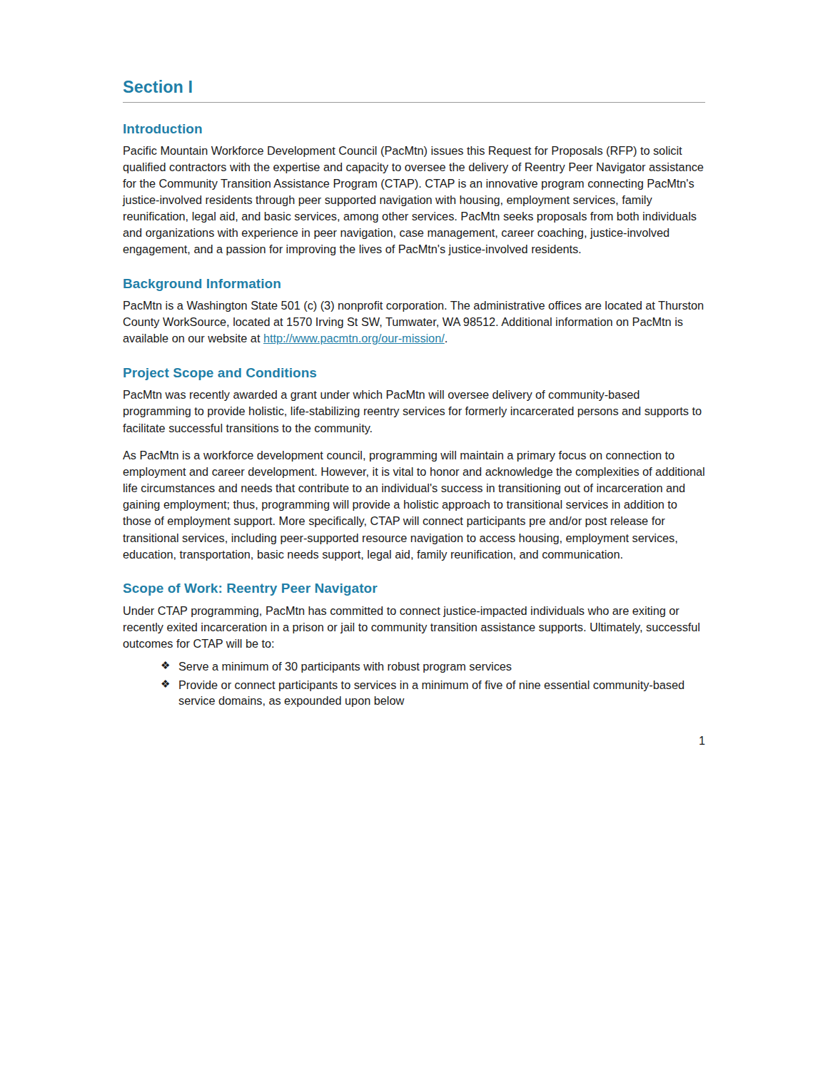Section I
Introduction
Pacific Mountain Workforce Development Council (PacMtn) issues this Request for Proposals (RFP) to solicit qualified contractors with the expertise and capacity to oversee the delivery of Reentry Peer Navigator assistance for the Community Transition Assistance Program (CTAP). CTAP is an innovative program connecting PacMtn's justice-involved residents through peer supported navigation with housing, employment services, family reunification, legal aid, and basic services, among other services. PacMtn seeks proposals from both individuals and organizations with experience in peer navigation, case management, career coaching, justice-involved engagement, and a passion for improving the lives of PacMtn's justice-involved residents.
Background Information
PacMtn is a Washington State 501 (c) (3) nonprofit corporation. The administrative offices are located at Thurston County WorkSource, located at 1570 Irving St SW, Tumwater, WA 98512. Additional information on PacMtn is available on our website at http://www.pacmtn.org/our-mission/.
Project Scope and Conditions
PacMtn was recently awarded a grant under which PacMtn will oversee delivery of community-based programming to provide holistic, life-stabilizing reentry services for formerly incarcerated persons and supports to facilitate successful transitions to the community.
As PacMtn is a workforce development council, programming will maintain a primary focus on connection to employment and career development. However, it is vital to honor and acknowledge the complexities of additional life circumstances and needs that contribute to an individual's success in transitioning out of incarceration and gaining employment; thus, programming will provide a holistic approach to transitional services in addition to those of employment support. More specifically, CTAP will connect participants pre and/or post release for transitional services, including peer-supported resource navigation to access housing, employment services, education, transportation, basic needs support, legal aid, family reunification, and communication.
Scope of Work: Reentry Peer Navigator
Under CTAP programming, PacMtn has committed to connect justice-impacted individuals who are exiting or recently exited incarceration in a prison or jail to community transition assistance supports. Ultimately, successful outcomes for CTAP will be to:
Serve a minimum of 30 participants with robust program services
Provide or connect participants to services in a minimum of five of nine essential community-based service domains, as expounded upon below
1